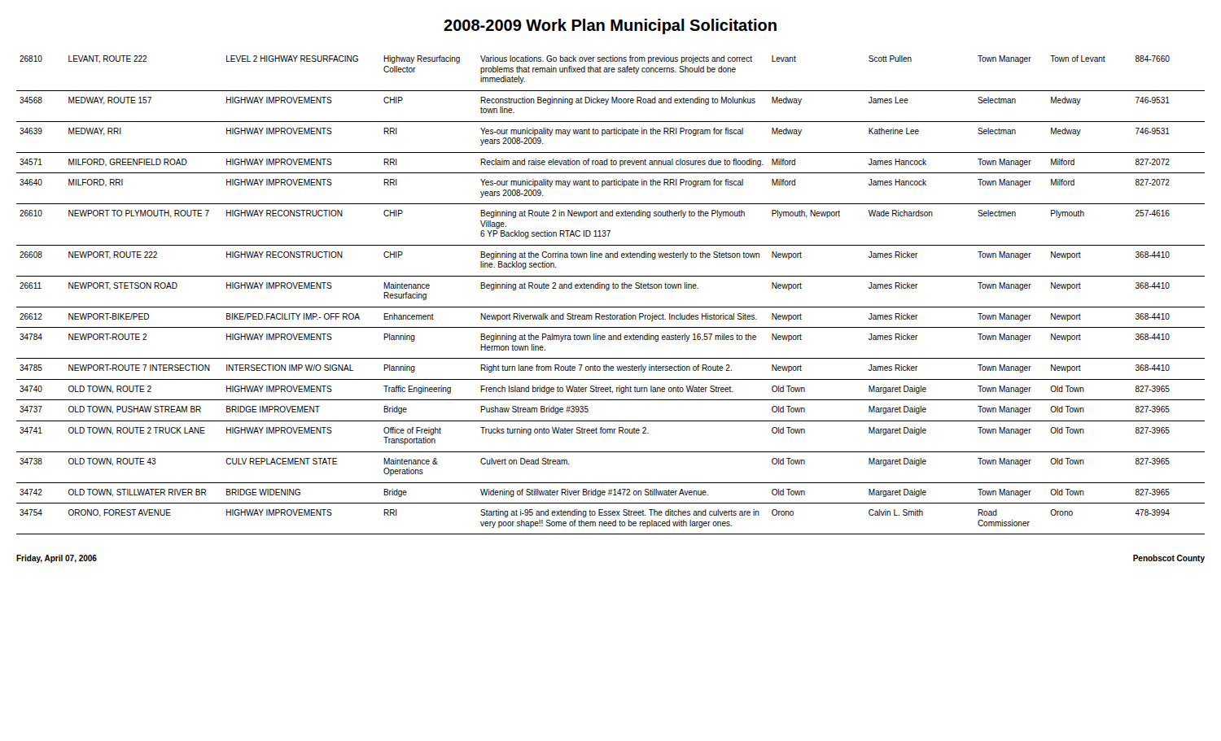2008-2009 Work Plan Municipal Solicitation
| 26810 | LEVANT, ROUTE 222 | LEVEL 2 HIGHWAY RESURFACING | Highway Resurfacing Collector | Various locations. Go back over sections from previous projects and correct problems that remain unfixed that are safety concerns. Should be done immediately. | Levant | Scott Pullen | Town Manager | Town of Levant | 884-7660 |
| 34568 | MEDWAY, ROUTE 157 | HIGHWAY IMPROVEMENTS | CHIP | Reconstruction Beginning at Dickey Moore Road and extending to Molunkus town line. | Medway | James Lee | Selectman | Medway | 746-9531 |
| 34639 | MEDWAY, RRI | HIGHWAY IMPROVEMENTS | RRI | Yes-our municipality may want to participate in the RRI Program for fiscal years 2008-2009. | Medway | Katherine Lee | Selectman | Medway | 746-9531 |
| 34571 | MILFORD, GREENFIELD ROAD | HIGHWAY IMPROVEMENTS | RRI | Reclaim and raise elevation of road to prevent annual closures due to flooding. | Milford | James Hancock | Town Manager | Milford | 827-2072 |
| 34640 | MILFORD, RRI | HIGHWAY IMPROVEMENTS | RRI | Yes-our municipality may want to participate in the RRI Program for fiscal years 2008-2009. | Milford | James Hancock | Town Manager | Milford | 827-2072 |
| 26610 | NEWPORT TO PLYMOUTH, ROUTE 7 | HIGHWAY RECONSTRUCTION | CHIP | Beginning at Route 2 in Newport and extending southerly to the Plymouth Village. 6 YP Backlog section RTAC ID 1137 | Plymouth, Newport | Wade Richardson | Selectmen | Plymouth | 257-4616 |
| 26608 | NEWPORT, ROUTE 222 | HIGHWAY RECONSTRUCTION | CHIP | Beginning at the Corrina town line and extending westerly to the Stetson town line. Backlog section. | Newport | James Ricker | Town Manager | Newport | 368-4410 |
| 26611 | NEWPORT, STETSON ROAD | HIGHWAY IMPROVEMENTS | Maintenance Resurfacing | Beginning at Route 2 and extending to the Stetson town line. | Newport | James Ricker | Town Manager | Newport | 368-4410 |
| 26612 | NEWPORT-BIKE/PED | BIKE/PED.FACILITY IMP.- OFF ROA | Enhancement | Newport Riverwalk and Stream Restoration Project. Includes Historical Sites. | Newport | James Ricker | Town Manager | Newport | 368-4410 |
| 34784 | NEWPORT-ROUTE 2 | HIGHWAY IMPROVEMENTS | Planning | Beginning at the Palmyra town line and extending easterly 16.57 miles to the Hermon town line. | Newport | James Ricker | Town Manager | Newport | 368-4410 |
| 34785 | NEWPORT-ROUTE 7 INTERSECTION | INTERSECTION IMP W/O SIGNAL | Planning | Right turn lane from Route 7 onto the westerly intersection of Route 2. | Newport | James Ricker | Town Manager | Newport | 368-4410 |
| 34740 | OLD TOWN, ROUTE 2 | HIGHWAY IMPROVEMENTS | Traffic Engineering | French Island bridge to Water Street, right turn lane onto Water Street. | Old Town | Margaret Daigle | Town Manager | Old Town | 827-3965 |
| 34737 | OLD TOWN, PUSHAW STREAM BR | BRIDGE IMPROVEMENT | Bridge | Pushaw Stream Bridge #3935 | Old Town | Margaret Daigle | Town Manager | Old Town | 827-3965 |
| 34741 | OLD TOWN, ROUTE 2 TRUCK LANE | HIGHWAY IMPROVEMENTS | Office of Freight Transportation | Trucks turning onto Water Street fomr Route 2. | Old Town | Margaret Daigle | Town Manager | Old Town | 827-3965 |
| 34738 | OLD TOWN, ROUTE 43 | CULV REPLACEMENT STATE | Maintenance & Operations | Culvert on Dead Stream. | Old Town | Margaret Daigle | Town Manager | Old Town | 827-3965 |
| 34742 | OLD TOWN, STILLWATER RIVER BR | BRIDGE WIDENING | Bridge | Widening of Stillwater River Bridge #1472 on Stillwater Avenue. | Old Town | Margaret Daigle | Town Manager | Old Town | 827-3965 |
| 34754 | ORONO, FOREST AVENUE | HIGHWAY IMPROVEMENTS | RRI | Starting at i-95 and extending to Essex Street. The ditches and culverts are in very poor shape!! Some of them need to be replaced with larger ones. | Orono | Calvin L. Smith | Road Commissioner | Orono | 478-3994 |
Friday, April 07, 2006 Penobscot County